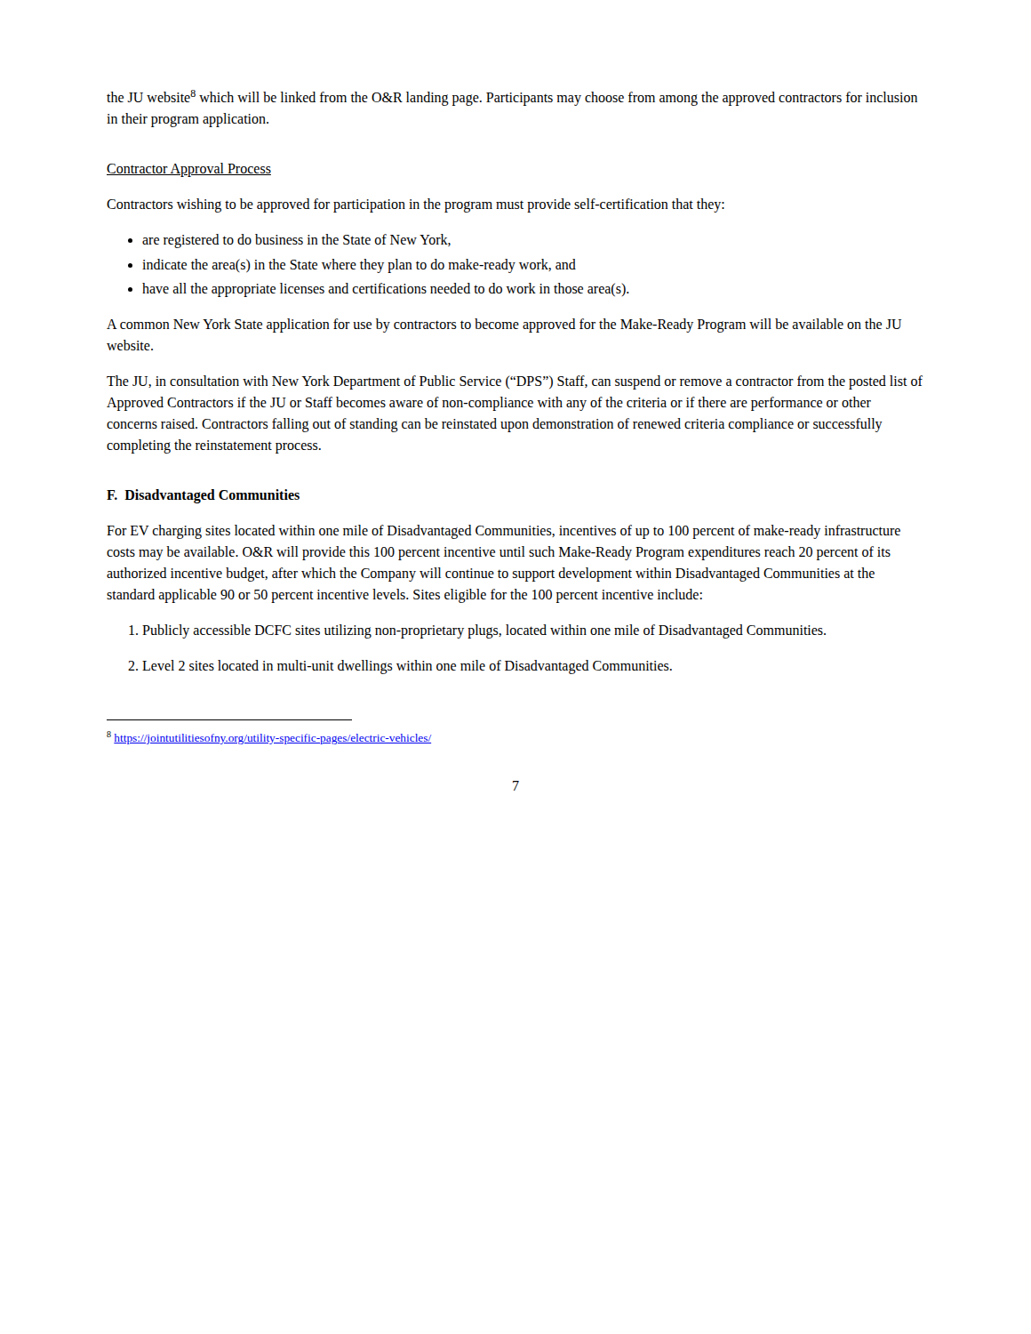the JU website8 which will be linked from the O&R landing page. Participants may choose from among the approved contractors for inclusion in their program application.
Contractor Approval Process
Contractors wishing to be approved for participation in the program must provide self-certification that they:
are registered to do business in the State of New York,
indicate the area(s) in the State where they plan to do make-ready work, and
have all the appropriate licenses and certifications needed to do work in those area(s).
A common New York State application for use by contractors to become approved for the Make-Ready Program will be available on the JU website.
The JU, in consultation with New York Department of Public Service (“DPS”) Staff, can suspend or remove a contractor from the posted list of Approved Contractors if the JU or Staff becomes aware of non-compliance with any of the criteria or if there are performance or other concerns raised. Contractors falling out of standing can be reinstated upon demonstration of renewed criteria compliance or successfully completing the reinstatement process.
F. Disadvantaged Communities
For EV charging sites located within one mile of Disadvantaged Communities, incentives of up to 100 percent of make-ready infrastructure costs may be available. O&R will provide this 100 percent incentive until such Make-Ready Program expenditures reach 20 percent of its authorized incentive budget, after which the Company will continue to support development within Disadvantaged Communities at the standard applicable 90 or 50 percent incentive levels. Sites eligible for the 100 percent incentive include:
Publicly accessible DCFC sites utilizing non-proprietary plugs, located within one mile of Disadvantaged Communities.
Level 2 sites located in multi-unit dwellings within one mile of Disadvantaged Communities.
8 https://jointutilitiesofny.org/utility-specific-pages/electric-vehicles/
7